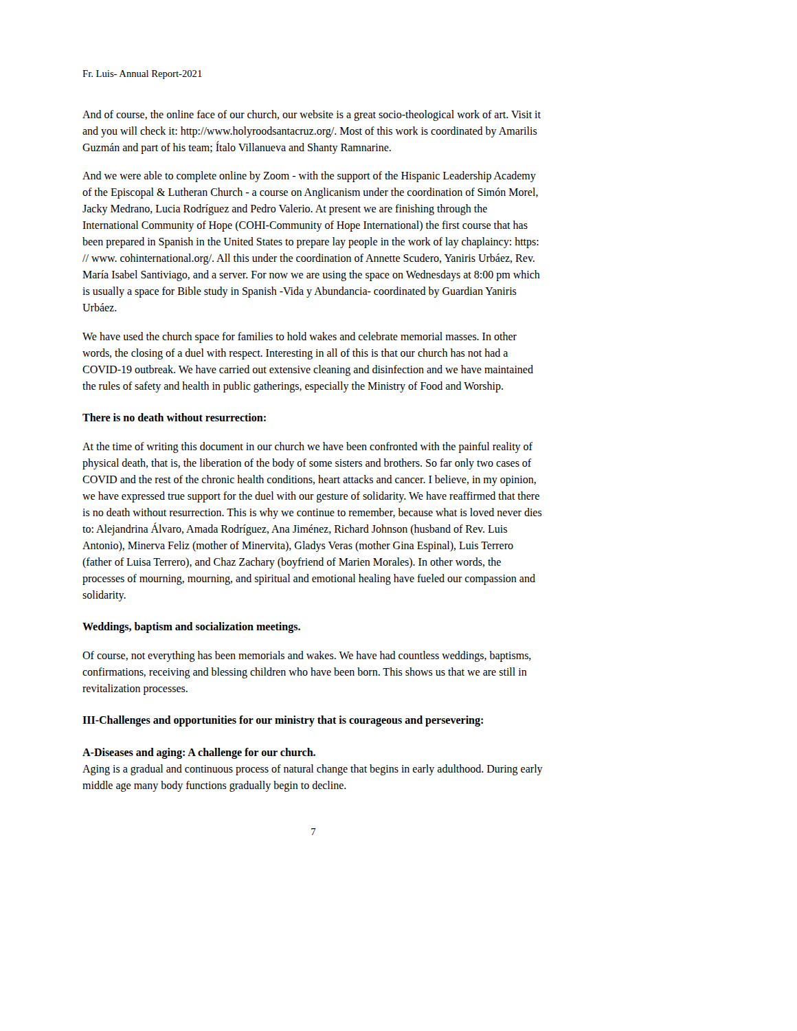Fr. Luis- Annual Report-2021
And of course, the online face of our church, our website is a great socio-theological work of art. Visit it and you will check it: http://www.holyroodsantacruz.org/. Most of this work is coordinated by Amarilis Guzmán and part of his team; Ítalo Villanueva and Shanty Ramnarine.
And we were able to complete online by Zoom - with the support of the Hispanic Leadership Academy of the Episcopal & Lutheran Church - a course on Anglicanism under the coordination of Simón Morel, Jacky Medrano, Lucia Rodríguez and Pedro Valerio. At present we are finishing through the International Community of Hope (COHI-Community of Hope International) the first course that has been prepared in Spanish in the United States to prepare lay people in the work of lay chaplaincy: https: // www. cohinternational.org/. All this under the coordination of Annette Scudero, Yaniris Urbáez, Rev. María Isabel Santiviago, and a server. For now we are using the space on Wednesdays at 8:00 pm which is usually a space for Bible study in Spanish -Vida y Abundancia- coordinated by Guardian Yaniris Urbáez.
We have used the church space for families to hold wakes and celebrate memorial masses. In other words, the closing of a duel with respect. Interesting in all of this is that our church has not had a COVID-19 outbreak. We have carried out extensive cleaning and disinfection and we have maintained the rules of safety and health in public gatherings, especially the Ministry of Food and Worship.
There is no death without resurrection:
At the time of writing this document in our church we have been confronted with the painful reality of physical death, that is, the liberation of the body of some sisters and brothers. So far only two cases of COVID and the rest of the chronic health conditions, heart attacks and cancer. I believe, in my opinion, we have expressed true support for the duel with our gesture of solidarity. We have reaffirmed that there is no death without resurrection. This is why we continue to remember, because what is loved never dies to: Alejandrina Álvaro, Amada Rodríguez, Ana Jiménez, Richard Johnson (husband of Rev. Luis Antonio), Minerva Feliz (mother of Minervita), Gladys Veras (mother Gina Espinal), Luis Terrero (father of Luisa Terrero), and Chaz Zachary (boyfriend of Marien Morales). In other words, the processes of mourning, mourning, and spiritual and emotional healing have fueled our compassion and solidarity.
Weddings, baptism and socialization meetings.
Of course, not everything has been memorials and wakes. We have had countless weddings, baptisms, confirmations, receiving and blessing children who have been born. This shows us that we are still in revitalization processes.
III-Challenges and opportunities for our ministry that is courageous and persevering:
A-Diseases and aging: A challenge for our church.
Aging is a gradual and continuous process of natural change that begins in early adulthood. During early middle age many body functions gradually begin to decline.
7